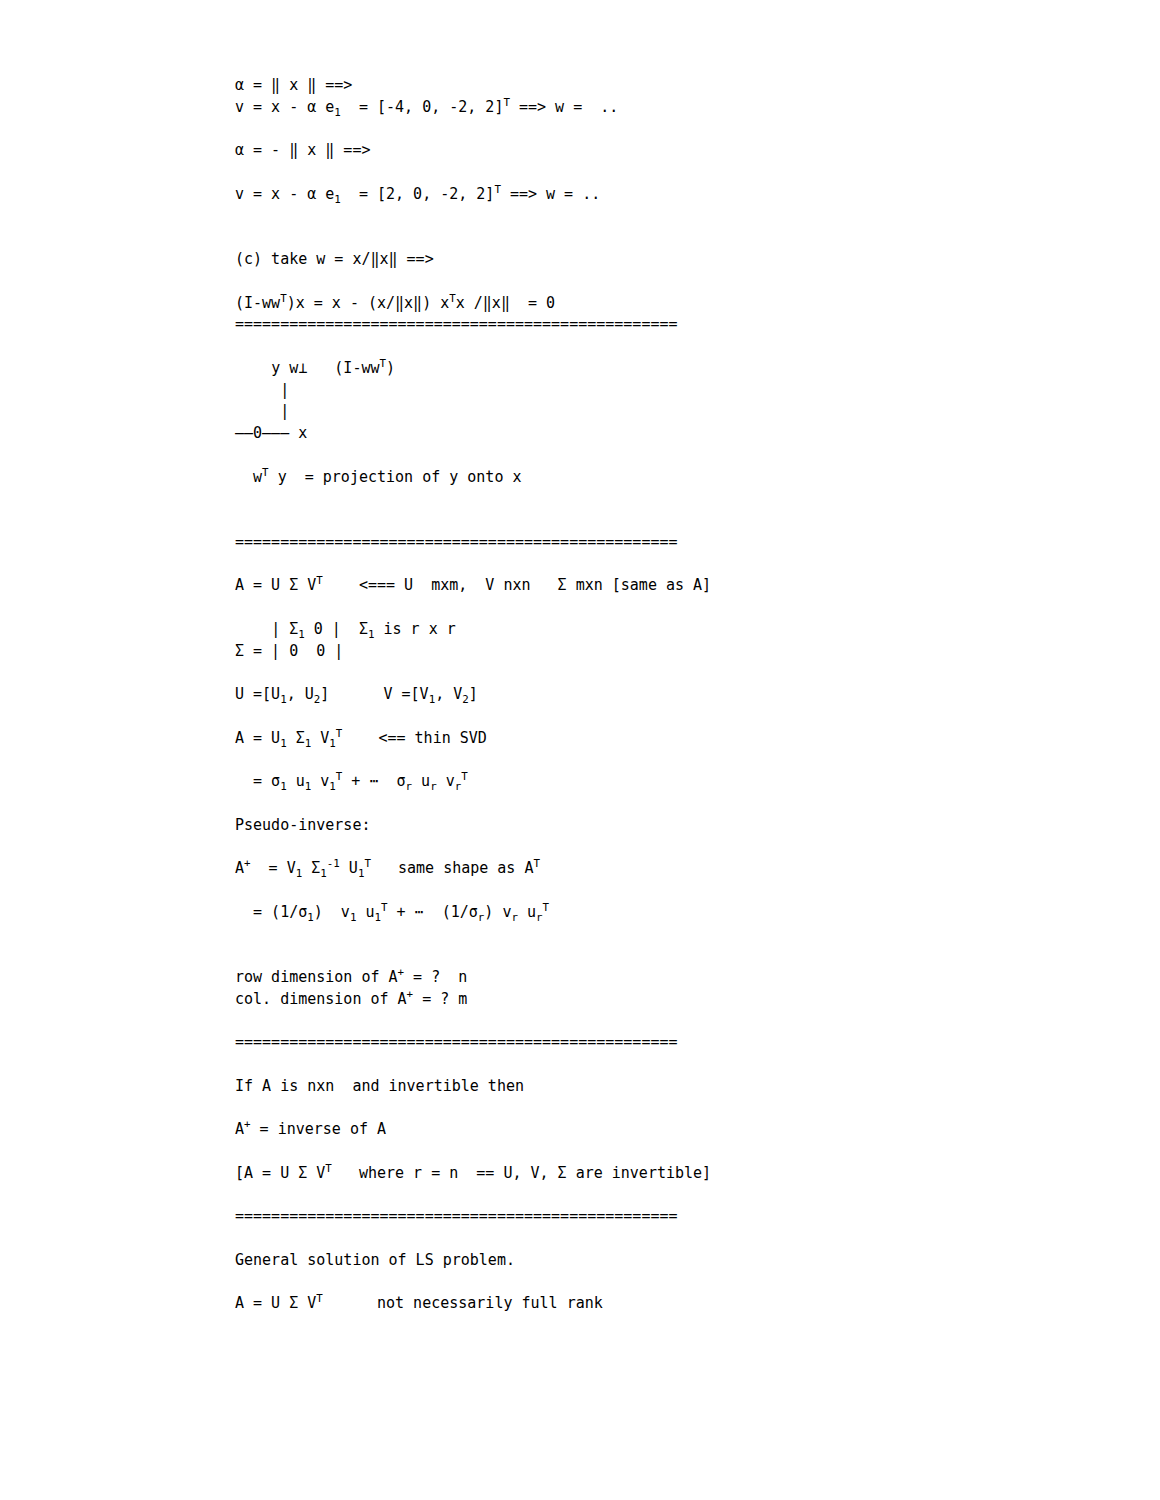α = ‖ x ‖ ==>
v = x - α e1  = [-4, 0, -2, 2]T ==> w =  ..
α = - ‖ x ‖ ==>
v = x - α e1  = [2, 0, -2, 2]T ==> w = ..
(c) take w = x/‖x‖ ==>
(I-wwT)x = x - (x/‖x‖) xTx /‖x‖  = 0
=================================================
    y w⊥   (I-wwT)
     |
     |
——0——— x
  wT y  = projection of y onto x
=================================================
A = U Σ VT    <=== U  mxm,  V nxn   Σ mxn [same as A]
    | Σ1 0 |  Σ1 is r x r
Σ = | 0  0 |
U =[U1, U2]      V =[V1, V2]
A = U1 Σ1 V1T    <== thin SVD
  = σ1 u1 v1T + ⋯  σr ur vrT
Pseudo-inverse:
A+  = V1 Σ1-1 U1T   same shape as AT
  = (1/σ1)  v1 u1T + ⋯  (1/σr) vr urT
row dimension of A+ = ?  n
col. dimension of A+ = ? m
=================================================
If A is nxn  and invertible then
A+ = inverse of A
[A = U Σ VT   where r = n  == U, V, Σ are invertible]
=================================================
General solution of LS problem.
A = U Σ VT      not necessarily full rank